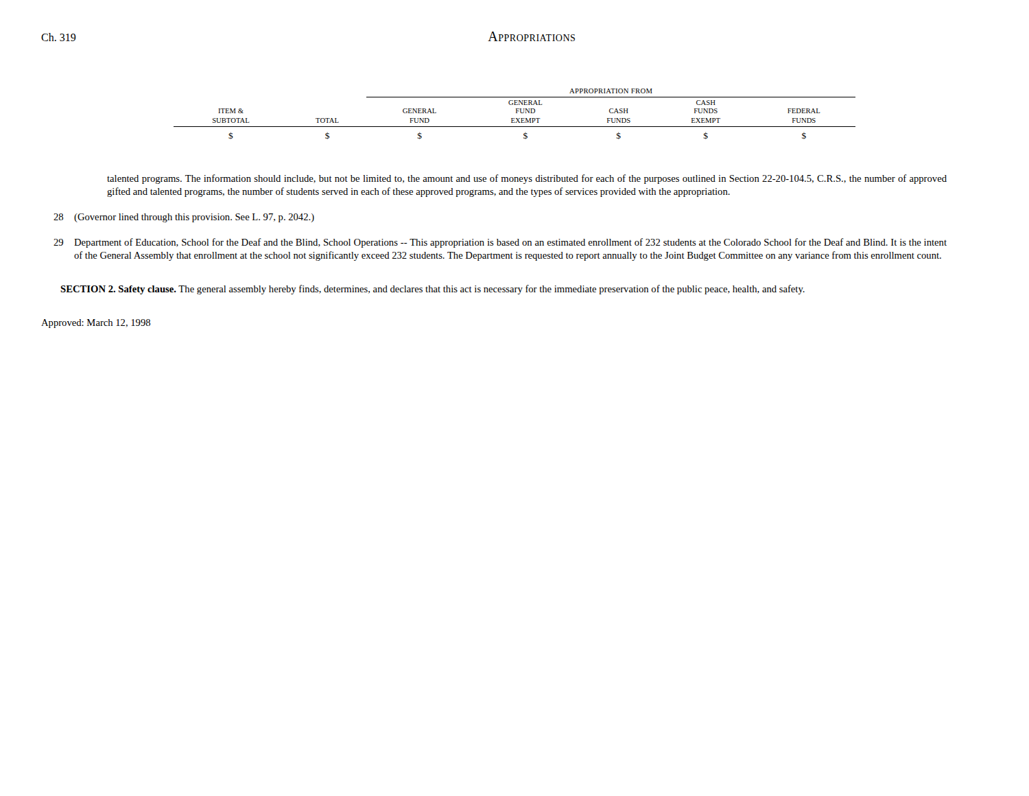Ch. 319
Appropriations
| | | APPROPRIATION FROM |
| ITEM & | | GENERAL | GENERAL FUND | CASH | CASH FUNDS | FEDERAL |
| SUBTOTAL | TOTAL | FUND | EXEMPT | FUNDS | EXEMPT | FUNDS |
| $ | $ | $ | $ | $ | $ | $ |
talented programs. The information should include, but not be limited to, the amount and use of moneys distributed for each of the purposes outlined in Section 22-20-104.5, C.R.S., the number of approved gifted and talented programs, the number of students served in each of these approved programs, and the types of services provided with the appropriation.
28
(Governor lined through this provision. See L. 97, p. 2042.)
29
Department of Education, School for the Deaf and the Blind, School Operations -- This appropriation is based on an estimated enrollment of 232 students at the Colorado School for the Deaf and Blind. It is the intent of the General Assembly that enrollment at the school not significantly exceed 232 students. The Department is requested to report annually to the Joint Budget Committee on any variance from this enrollment count.
SECTION 2. Safety clause. The general assembly hereby finds, determines, and declares that this act is necessary for the immediate preservation of the public peace, health, and safety.
Approved: March 12, 1998